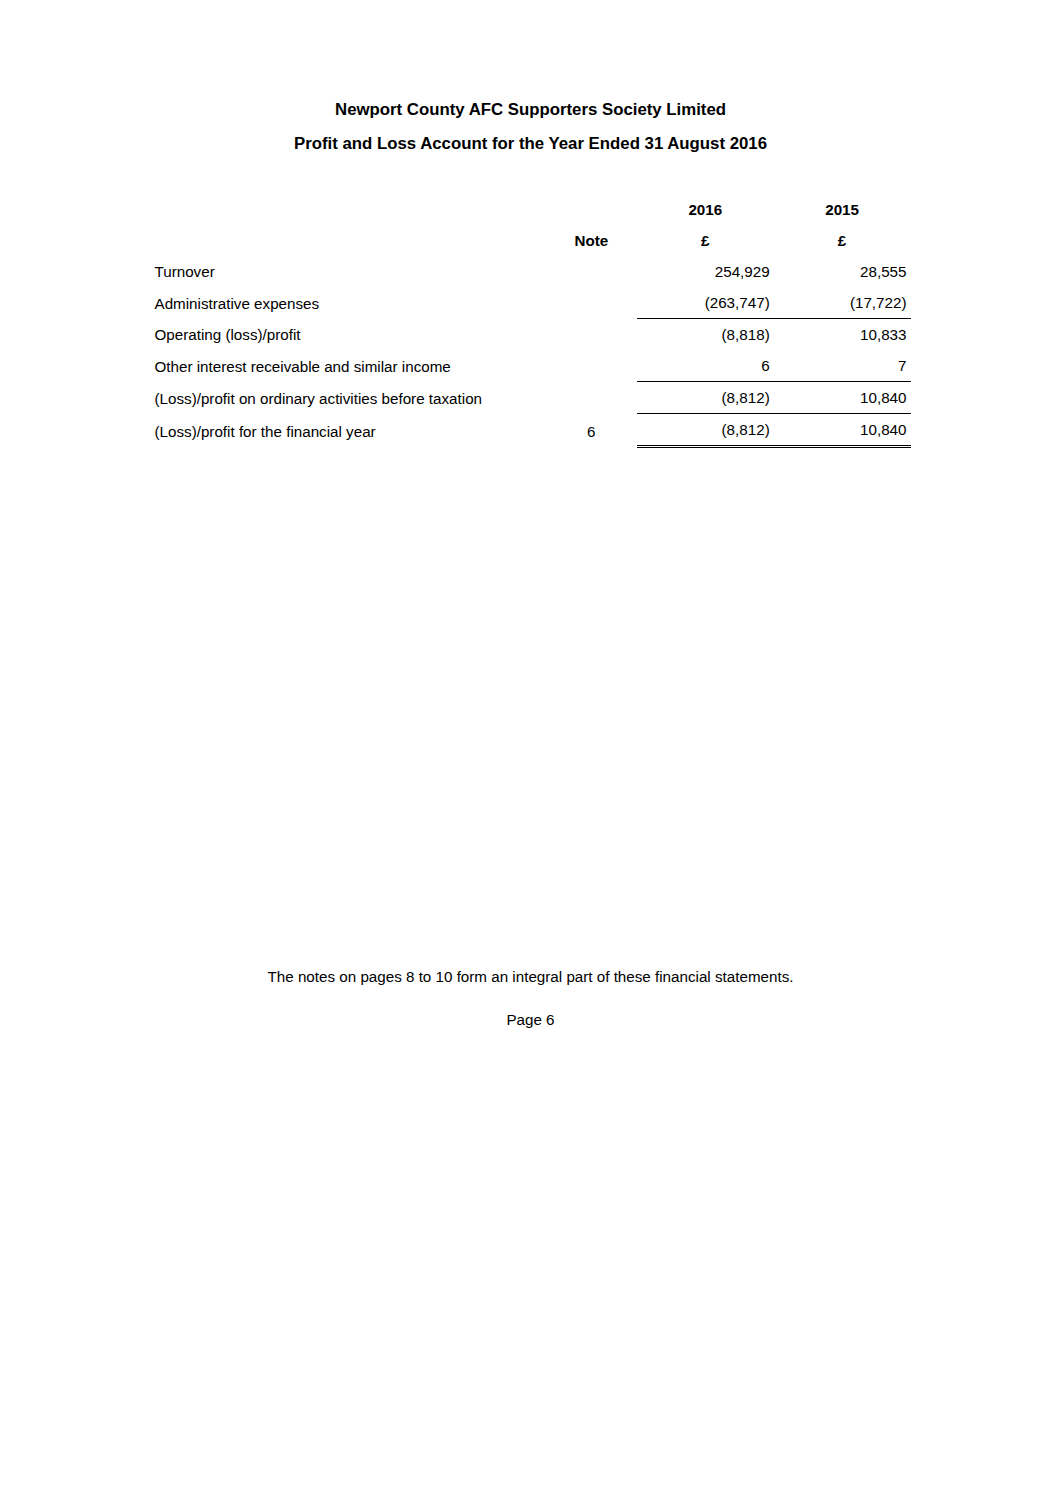Newport County AFC Supporters Society Limited
Profit and Loss Account for the Year Ended 31 August 2016
| | | 2016 | 2015 |
| --- | --- | --- | --- |
| | Note | £ | £ |
| Turnover | | 254,929 | 28,555 |
| Administrative expenses | | (263,747) | (17,722) |
| Operating (loss)/profit | | (8,818) | 10,833 |
| Other interest receivable and similar income | | 6 | 7 |
| (Loss)/profit on ordinary activities before taxation | | (8,812) | 10,840 |
| (Loss)/profit for the financial year | 6 | (8,812) | 10,840 |
The notes on pages 8 to 10 form an integral part of these financial statements.
Page 6